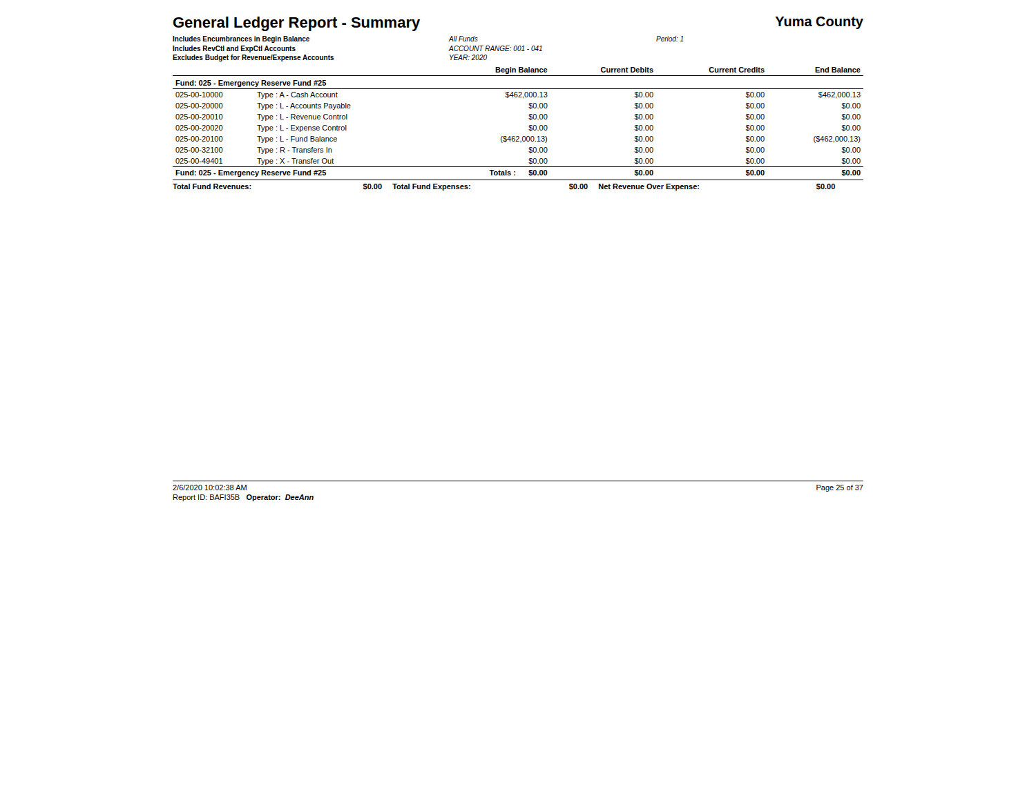General Ledger Report - Summary
Yuma County
Includes Encumbrances in Begin Balance
Includes RevCtl and ExpCtl Accounts
Excludes Budget for Revenue/Expense Accounts
All Funds
ACCOUNT RANGE: 001 - 041
YEAR: 2020
Period: 1
| | Begin Balance | Current Debits | Current Credits | End Balance |
| --- | --- | --- | --- | --- |
| Fund: 025 - Emergency Reserve Fund #25 |
| 025-00-10000 | Type : A - Cash Account | $462,000.13 | $0.00 | $0.00 | $462,000.13 |
| 025-00-20000 | Type : L - Accounts Payable | $0.00 | $0.00 | $0.00 | $0.00 |
| 025-00-20010 | Type : L - Revenue Control | $0.00 | $0.00 | $0.00 | $0.00 |
| 025-00-20020 | Type : L - Expense Control | $0.00 | $0.00 | $0.00 | $0.00 |
| 025-00-20100 | Type : L - Fund Balance | ($462,000.13) | $0.00 | $0.00 | ($462,000.13) |
| 025-00-32100 | Type : R - Transfers In | $0.00 | $0.00 | $0.00 | $0.00 |
| 025-00-49401 | Type : X - Transfer Out | $0.00 | $0.00 | $0.00 | $0.00 |
| Fund: 025 - Emergency Reserve Fund #25 | Totals : $0.00 | $0.00 | $0.00 | $0.00 |
Total Fund Revenues: $0.00 Total Fund Expenses: $0.00 Net Revenue Over Expense: $0.00
2/6/2020 10:02:38 AM
Page 25 of 37
Report ID: BAFI35B Operator: DeeAnn